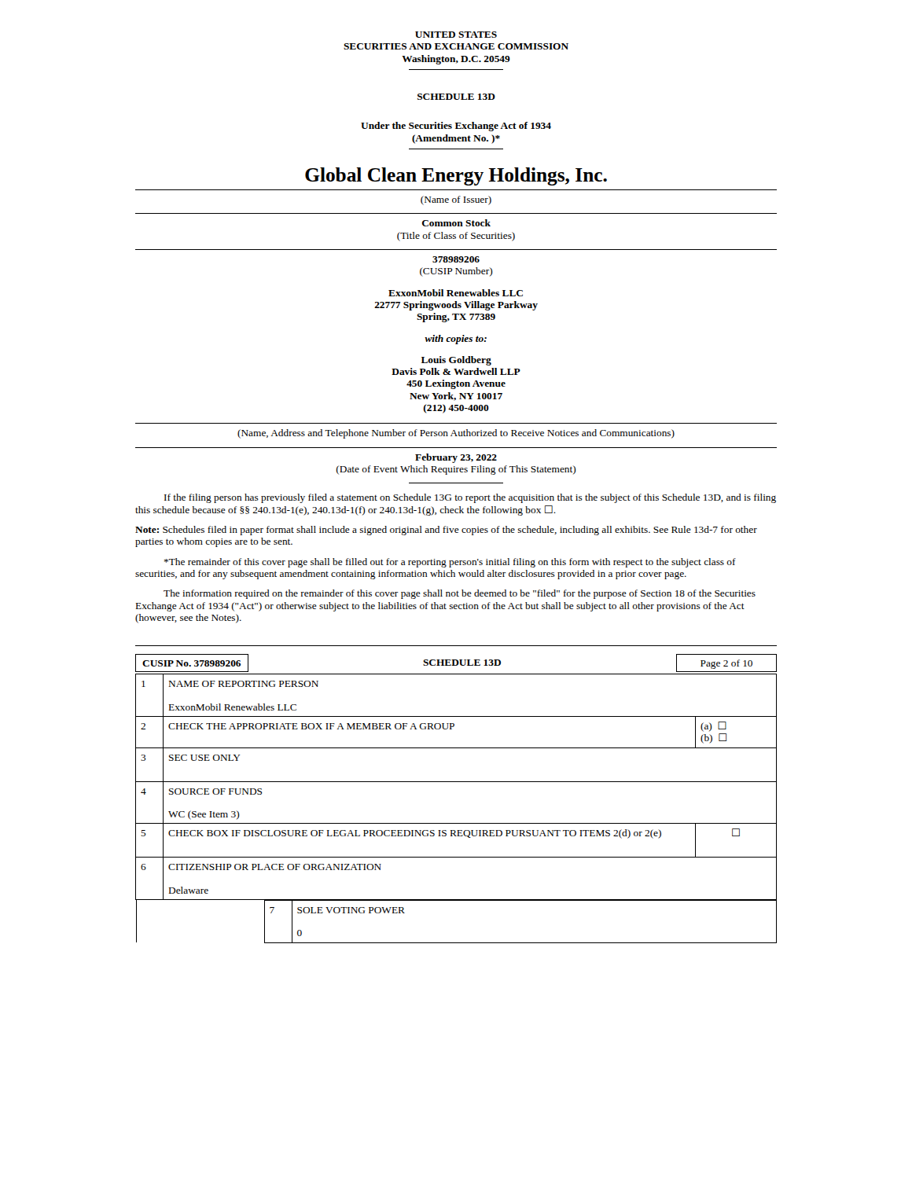UNITED STATES
SECURITIES AND EXCHANGE COMMISSION
Washington, D.C. 20549
SCHEDULE 13D
Under the Securities Exchange Act of 1934
(Amendment No. )*
Global Clean Energy Holdings, Inc.
(Name of Issuer)
Common Stock
(Title of Class of Securities)
378989206
(CUSIP Number)
ExxonMobil Renewables LLC
22777 Springwoods Village Parkway
Spring, TX 77389
with copies to:
Louis Goldberg
Davis Polk & Wardwell LLP
450 Lexington Avenue
New York, NY 10017
(212) 450-4000
(Name, Address and Telephone Number of Person Authorized to Receive Notices and Communications)
February 23, 2022
(Date of Event Which Requires Filing of This Statement)
If the filing person has previously filed a statement on Schedule 13G to report the acquisition that is the subject of this Schedule 13D, and is filing this schedule because of §§ 240.13d-1(e), 240.13d-1(f) or 240.13d-1(g), check the following box ☐.
Note: Schedules filed in paper format shall include a signed original and five copies of the schedule, including all exhibits. See Rule 13d-7 for other parties to whom copies are to be sent.
*The remainder of this cover page shall be filled out for a reporting person's initial filing on this form with respect to the subject class of securities, and for any subsequent amendment containing information which would alter disclosures provided in a prior cover page.
The information required on the remainder of this cover page shall not be deemed to be "filed" for the purpose of Section 18 of the Securities Exchange Act of 1934 ("Act") or otherwise subject to the liabilities of that section of the Act but shall be subject to all other provisions of the Act (however, see the Notes).
CUSIP No. 378989206
SCHEDULE 13D
Page 2 of 10
| 1 | NAME OF REPORTING PERSON ExxonMobil Renewables LLC |
| 2 | CHECK THE APPROPRIATE BOX IF A MEMBER OF A GROUP | (a) ☐ (b) ☐ |
| 3 | SEC USE ONLY |
| 4 | SOURCE OF FUNDS WC (See Item 3) |
| 5 | CHECK BOX IF DISCLOSURE OF LEGAL PROCEEDINGS IS REQUIRED PURSUANT TO ITEMS 2(d) or 2(e) | ☐ |
| 6 | CITIZENSHIP OR PLACE OF ORGANIZATION Delaware |
| / / 7 / SOLE VOTING POWER 0 / |